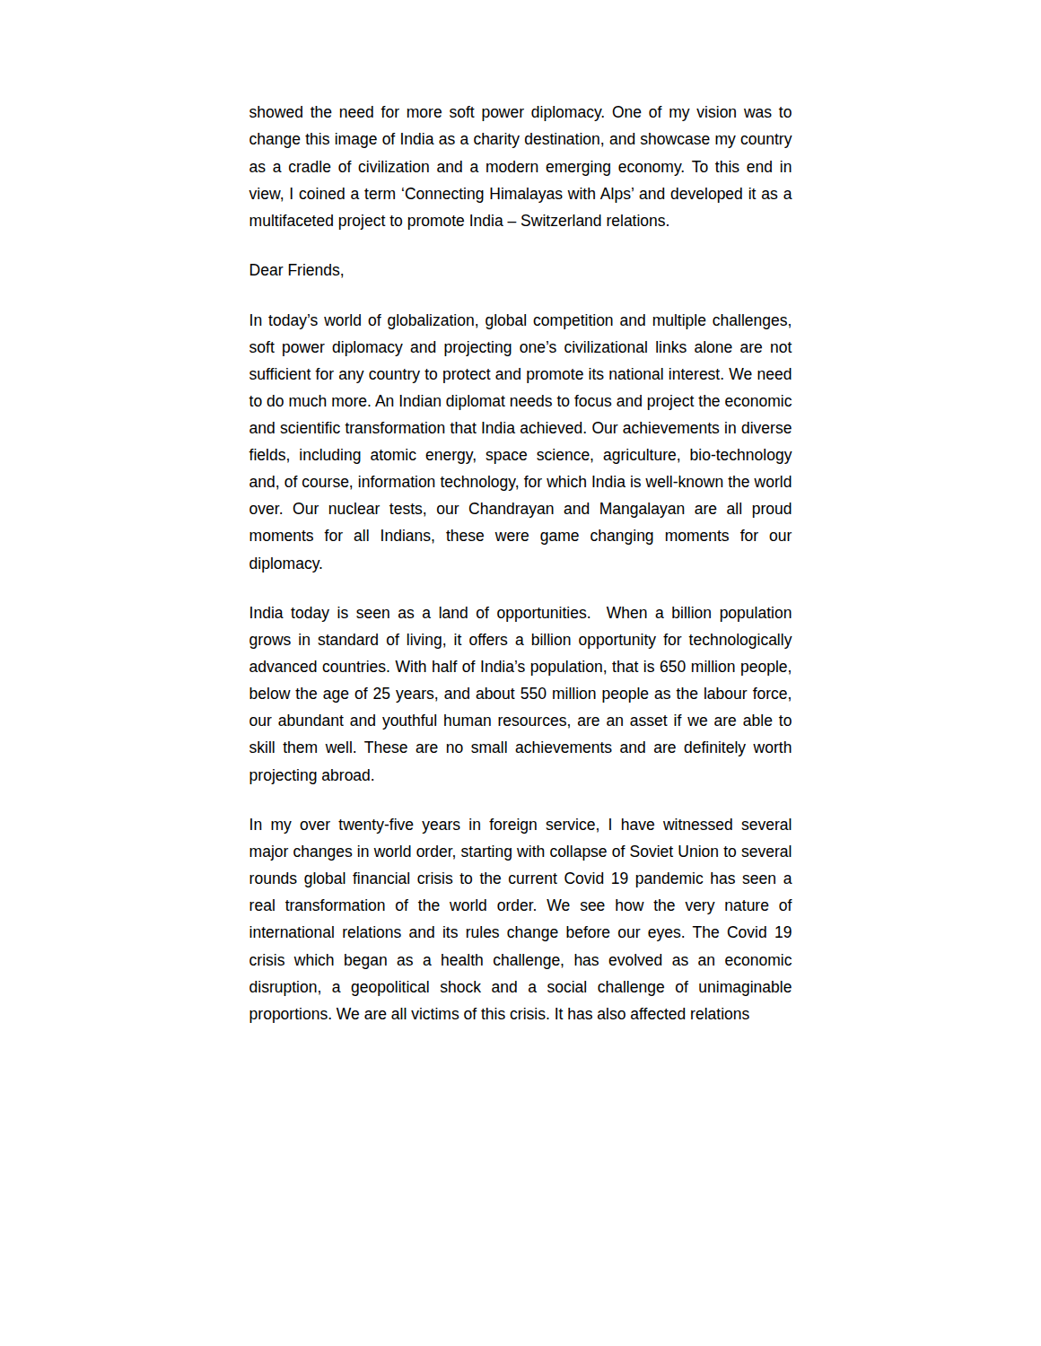showed the need for more soft power diplomacy. One of my vision was to change this image of India as a charity destination, and showcase my country as a cradle of civilization and a modern emerging economy. To this end in view, I coined a term ‘Connecting Himalayas with Alps’ and developed it as a multifaceted project to promote India – Switzerland relations.
Dear Friends,
In today’s world of globalization, global competition and multiple challenges, soft power diplomacy and projecting one’s civilizational links alone are not sufficient for any country to protect and promote its national interest. We need to do much more. An Indian diplomat needs to focus and project the economic and scientific transformation that India achieved. Our achievements in diverse fields, including atomic energy, space science, agriculture, bio-technology and, of course, information technology, for which India is well-known the world over. Our nuclear tests, our Chandrayan and Mangalayan are all proud moments for all Indians, these were game changing moments for our diplomacy.
India today is seen as a land of opportunities. When a billion population grows in standard of living, it offers a billion opportunity for technologically advanced countries. With half of India’s population, that is 650 million people, below the age of 25 years, and about 550 million people as the labour force, our abundant and youthful human resources, are an asset if we are able to skill them well. These are no small achievements and are definitely worth projecting abroad.
In my over twenty-five years in foreign service, I have witnessed several major changes in world order, starting with collapse of Soviet Union to several rounds global financial crisis to the current Covid 19 pandemic has seen a real transformation of the world order. We see how the very nature of international relations and its rules change before our eyes. The Covid 19 crisis which began as a health challenge, has evolved as an economic disruption, a geopolitical shock and a social challenge of unimaginable proportions. We are all victims of this crisis. It has also affected relations